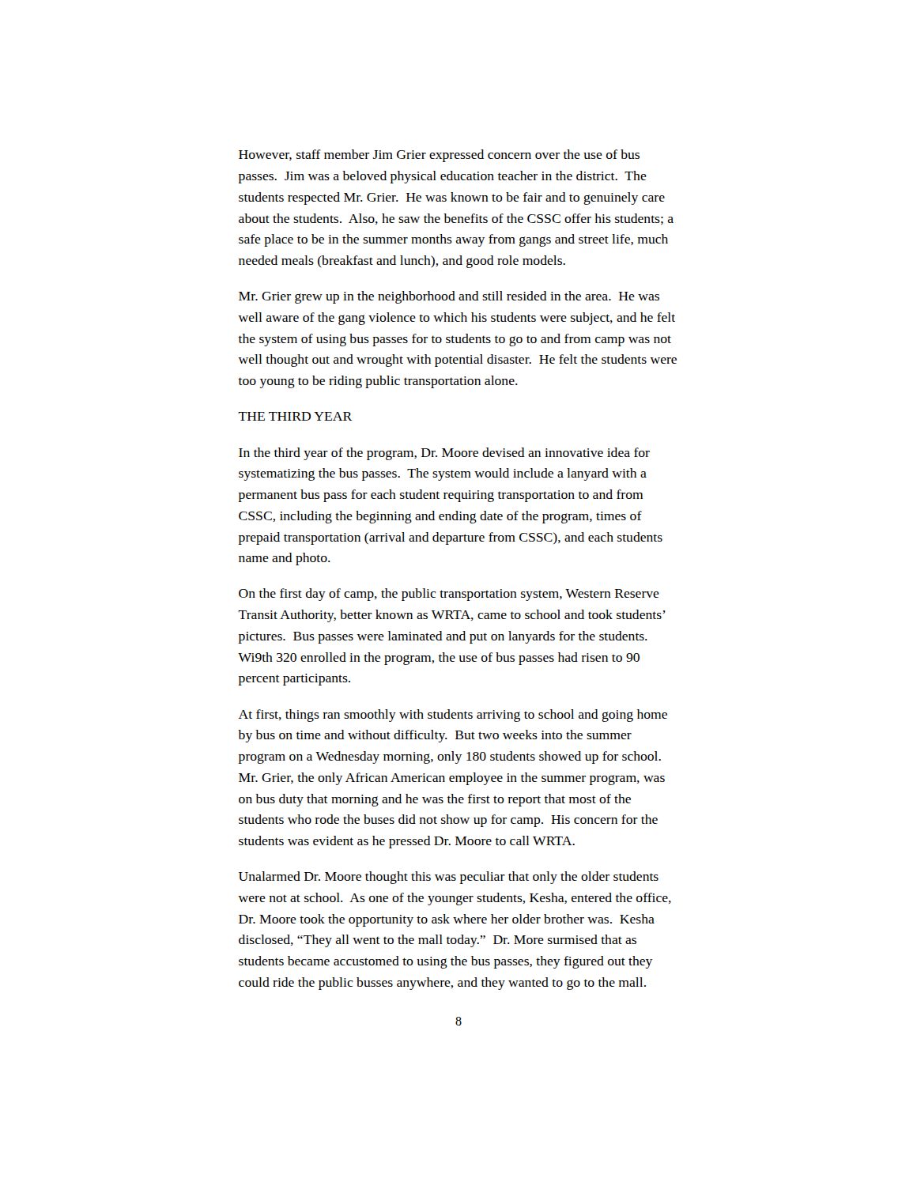However, staff member Jim Grier expressed concern over the use of bus passes. Jim was a beloved physical education teacher in the district. The students respected Mr. Grier. He was known to be fair and to genuinely care about the students. Also, he saw the benefits of the CSSC offer his students; a safe place to be in the summer months away from gangs and street life, much needed meals (breakfast and lunch), and good role models.
Mr. Grier grew up in the neighborhood and still resided in the area. He was well aware of the gang violence to which his students were subject, and he felt the system of using bus passes for to students to go to and from camp was not well thought out and wrought with potential disaster. He felt the students were too young to be riding public transportation alone.
The Third Year
In the third year of the program, Dr. Moore devised an innovative idea for systematizing the bus passes. The system would include a lanyard with a permanent bus pass for each student requiring transportation to and from CSSC, including the beginning and ending date of the program, times of prepaid transportation (arrival and departure from CSSC), and each students name and photo.
On the first day of camp, the public transportation system, Western Reserve Transit Authority, better known as WRTA, came to school and took students’ pictures. Bus passes were laminated and put on lanyards for the students. Wi9th 320 enrolled in the program, the use of bus passes had risen to 90 percent participants.
At first, things ran smoothly with students arriving to school and going home by bus on time and without difficulty. But two weeks into the summer program on a Wednesday morning, only 180 students showed up for school. Mr. Grier, the only African American employee in the summer program, was on bus duty that morning and he was the first to report that most of the students who rode the buses did not show up for camp. His concern for the students was evident as he pressed Dr. Moore to call WRTA.
Unalarmed Dr. Moore thought this was peculiar that only the older students were not at school. As one of the younger students, Kesha, entered the office, Dr. Moore took the opportunity to ask where her older brother was. Kesha disclosed, “They all went to the mall today.” Dr. More surmised that as students became accustomed to using the bus passes, they figured out they could ride the public busses anywhere, and they wanted to go to the mall.
8